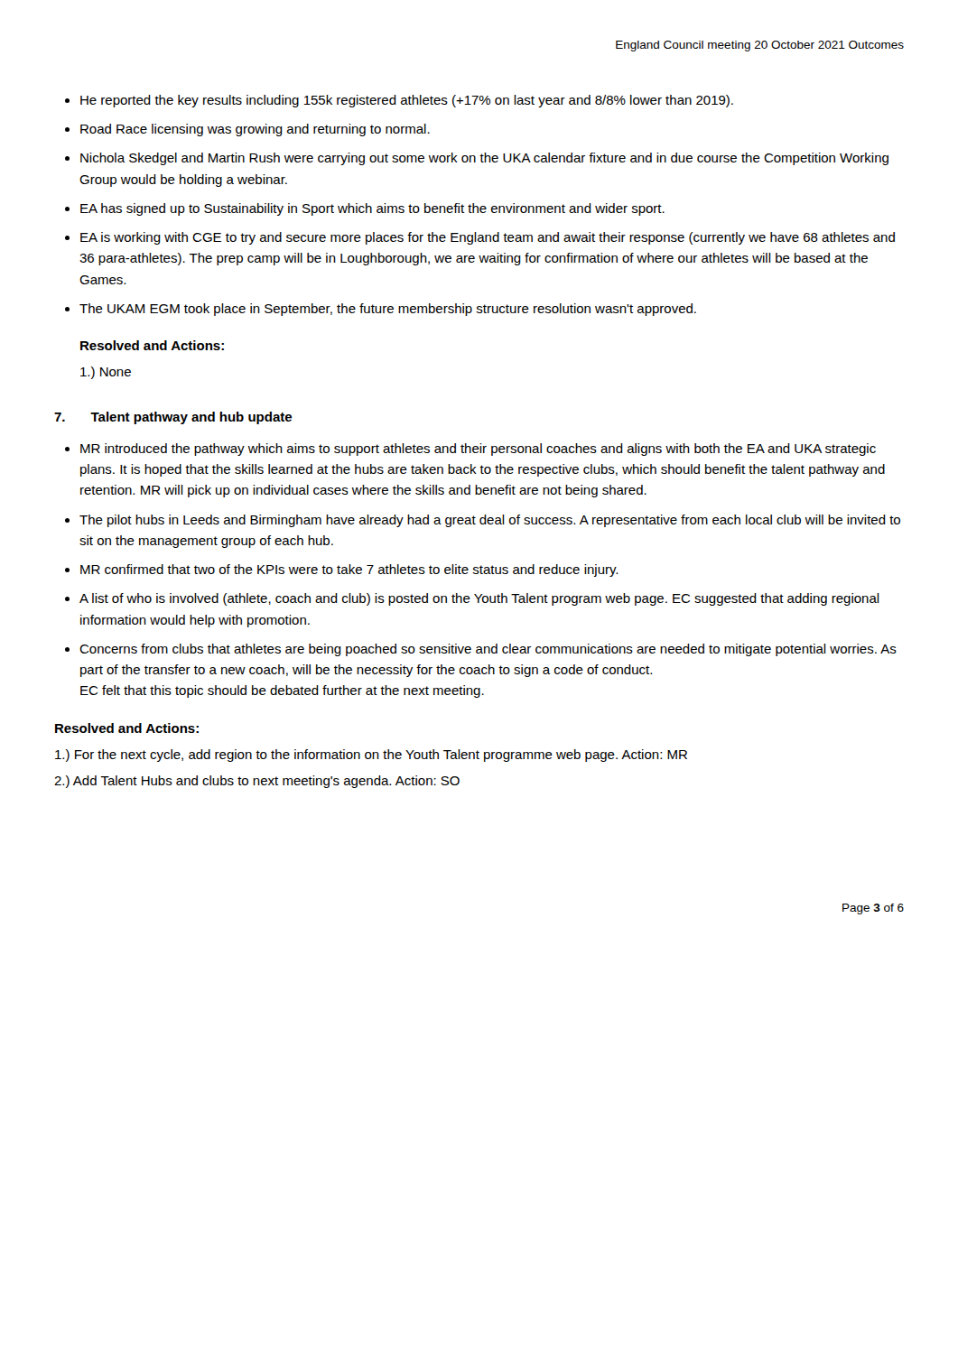England Council meeting 20 October 2021 Outcomes
He reported the key results including 155k registered athletes (+17% on last year and 8/8% lower than 2019).
Road Race licensing was growing and returning to normal.
Nichola Skedgel and Martin Rush were carrying out some work on the UKA calendar fixture and in due course the Competition Working Group would be holding a webinar.
EA has signed up to Sustainability in Sport which aims to benefit the environment and wider sport.
EA is working with CGE to try and secure more places for the England team and await their response (currently we have 68 athletes and 36 para-athletes). The prep camp will be in Loughborough, we are waiting for confirmation of where our athletes will be based at the Games.
The UKAM EGM took place in September, the future membership structure resolution wasn't approved.
Resolved and Actions:
1.) None
7. Talent pathway and hub update
MR introduced the pathway which aims to support athletes and their personal coaches and aligns with both the EA and UKA strategic plans. It is hoped that the skills learned at the hubs are taken back to the respective clubs, which should benefit the talent pathway and retention. MR will pick up on individual cases where the skills and benefit are not being shared.
The pilot hubs in Leeds and Birmingham have already had a great deal of success. A representative from each local club will be invited to sit on the management group of each hub.
MR confirmed that two of the KPIs were to take 7 athletes to elite status and reduce injury.
A list of who is involved (athlete, coach and club) is posted on the Youth Talent program web page. EC suggested that adding regional information would help with promotion.
Concerns from clubs that athletes are being poached so sensitive and clear communications are needed to mitigate potential worries. As part of the transfer to a new coach, will be the necessity for the coach to sign a code of conduct.
EC felt that this topic should be debated further at the next meeting.
Resolved and Actions:
1.) For the next cycle, add region to the information on the Youth Talent programme web page. Action: MR
2.) Add Talent Hubs and clubs to next meeting's agenda. Action: SO
Page 3 of 6